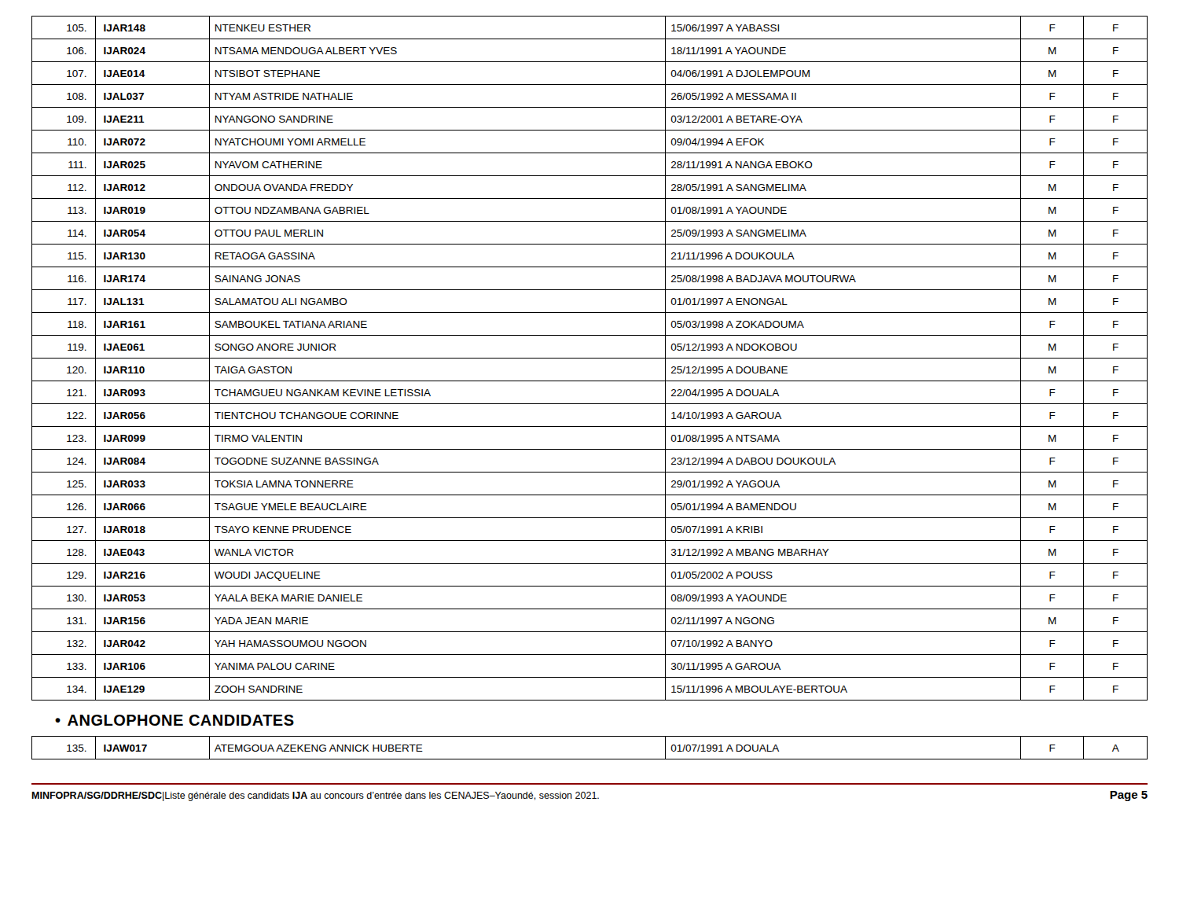| 105. | IJAR148 | NTENKEU ESTHER | 15/06/1997 A YABASSI | F | F |
| 106. | IJAR024 | NTSAMA MENDOUGA ALBERT YVES | 18/11/1991 A YAOUNDE | M | F |
| 107. | IJAE014 | NTSIBOT STEPHANE | 04/06/1991 A DJOLEMPOUM | M | F |
| 108. | IJAL037 | NTYAM ASTRIDE NATHALIE | 26/05/1992 A MESSAMA II | F | F |
| 109. | IJAE211 | NYANGONO SANDRINE | 03/12/2001 A BETARE-OYA | F | F |
| 110. | IJAR072 | NYATCHOUMI YOMI ARMELLE | 09/04/1994 A EFOK | F | F |
| 111. | IJAR025 | NYAVOM CATHERINE | 28/11/1991 A NANGA EBOKO | F | F |
| 112. | IJAR012 | ONDOUA OVANDA FREDDY | 28/05/1991 A SANGMELIMA | M | F |
| 113. | IJAR019 | OTTOU NDZAMBANA GABRIEL | 01/08/1991 A YAOUNDE | M | F |
| 114. | IJAR054 | OTTOU PAUL MERLIN | 25/09/1993 A SANGMELIMA | M | F |
| 115. | IJAR130 | RETAOGA GASSINA | 21/11/1996 A DOUKOULA | M | F |
| 116. | IJAR174 | SAINANG JONAS | 25/08/1998 A BADJAVA MOUTOURWA | M | F |
| 117. | IJAL131 | SALAMATOU ALI NGAMBO | 01/01/1997 A ENONGAL | M | F |
| 118. | IJAR161 | SAMBOUKEL TATIANA ARIANE | 05/03/1998 A ZOKADOUMA | F | F |
| 119. | IJAE061 | SONGO ANORE JUNIOR | 05/12/1993 A NDOKOBOU | M | F |
| 120. | IJAR110 | TAIGA GASTON | 25/12/1995 A DOUBANE | M | F |
| 121. | IJAR093 | TCHAMGUEU NGANKAM KEVINE LETISSIA | 22/04/1995 A DOUALA | F | F |
| 122. | IJAR056 | TIENTCHOU TCHANGOUE CORINNE | 14/10/1993 A GAROUA | F | F |
| 123. | IJAR099 | TIRMO VALENTIN | 01/08/1995 A NTSAMA | M | F |
| 124. | IJAR084 | TOGODNE SUZANNE BASSINGA | 23/12/1994 A DABOU DOUKOULA | F | F |
| 125. | IJAR033 | TOKSIA LAMNA TONNERRE | 29/01/1992 A YAGOUA | M | F |
| 126. | IJAR066 | TSAGUE YMELE BEAUCLAIRE | 05/01/1994 A BAMENDOU | M | F |
| 127. | IJAR018 | TSAYO KENNE PRUDENCE | 05/07/1991 A KRIBI | F | F |
| 128. | IJAE043 | WANLA VICTOR | 31/12/1992 A MBANG MBARHAY | M | F |
| 129. | IJAR216 | WOUDI JACQUELINE | 01/05/2002 A POUSS | F | F |
| 130. | IJAR053 | YAALA BEKA MARIE DANIELE | 08/09/1993 A YAOUNDE | F | F |
| 131. | IJAR156 | YADA JEAN MARIE | 02/11/1997 A NGONG | M | F |
| 132. | IJAR042 | YAH HAMASSOUMOU NGOON | 07/10/1992 A BANYO | F | F |
| 133. | IJAR106 | YANIMA PALOU CARINE | 30/11/1995 A GAROUA | F | F |
| 134. | IJAE129 | ZOOH SANDRINE | 15/11/1996 A MBOULAYE-BERTOUA | F | F |
•ANGLOPHONE CANDIDATES
| 135. | IJAW017 | ATEMGOUA AZEKENG ANNICK HUBERTE | 01/07/1991 A DOUALA | F | A |
MINFOPRA/SG/DDRHE/SDC|Liste générale des candidats IJA au concours d’entrée dans les CENAJES–Yaoundé, session 2021.
Page 5